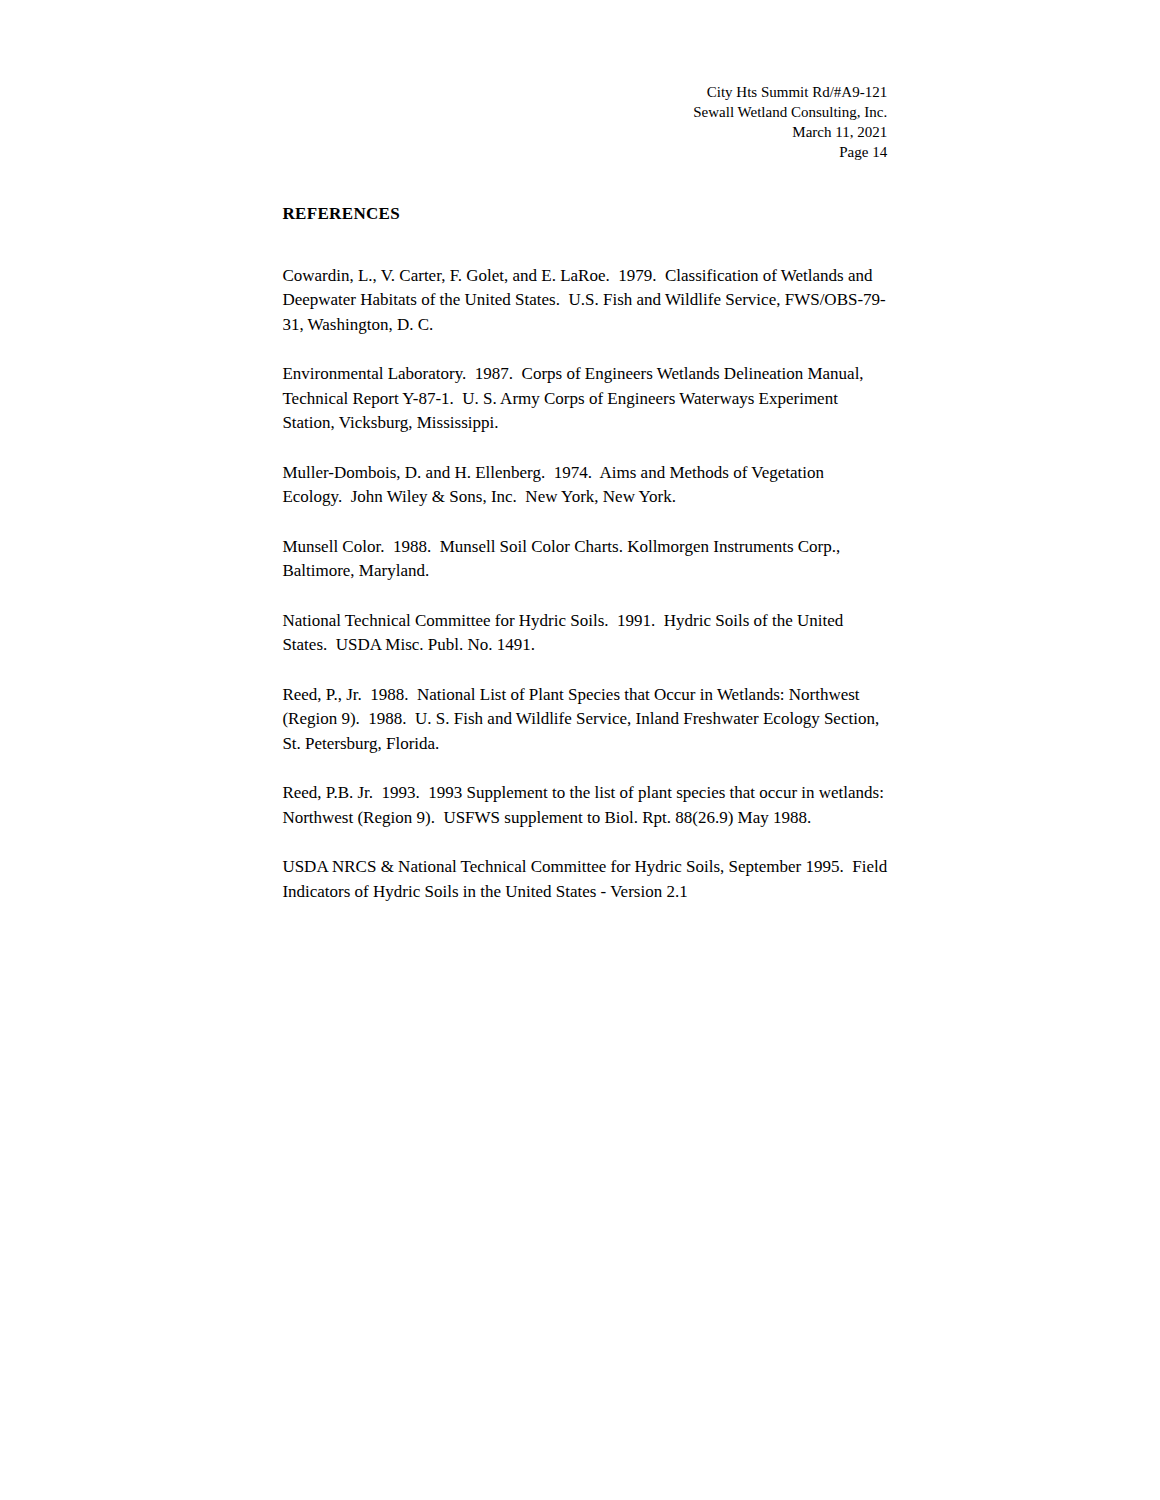City Hts Summit Rd/#A9-121
Sewall Wetland Consulting, Inc.
March 11, 2021
Page 14
REFERENCES
Cowardin, L., V. Carter, F. Golet, and E. LaRoe. 1979. Classification of Wetlands and Deepwater Habitats of the United States. U.S. Fish and Wildlife Service, FWS/OBS-79-31, Washington, D. C.
Environmental Laboratory. 1987. Corps of Engineers Wetlands Delineation Manual, Technical Report Y-87-1. U. S. Army Corps of Engineers Waterways Experiment Station, Vicksburg, Mississippi.
Muller-Dombois, D. and H. Ellenberg. 1974. Aims and Methods of Vegetation Ecology. John Wiley & Sons, Inc. New York, New York.
Munsell Color. 1988. Munsell Soil Color Charts. Kollmorgen Instruments Corp., Baltimore, Maryland.
National Technical Committee for Hydric Soils. 1991. Hydric Soils of the United States. USDA Misc. Publ. No. 1491.
Reed, P., Jr. 1988. National List of Plant Species that Occur in Wetlands: Northwest (Region 9). 1988. U. S. Fish and Wildlife Service, Inland Freshwater Ecology Section, St. Petersburg, Florida.
Reed, P.B. Jr. 1993. 1993 Supplement to the list of plant species that occur in wetlands: Northwest (Region 9). USFWS supplement to Biol. Rpt. 88(26.9) May 1988.
USDA NRCS & National Technical Committee for Hydric Soils, September 1995. Field Indicators of Hydric Soils in the United States - Version 2.1